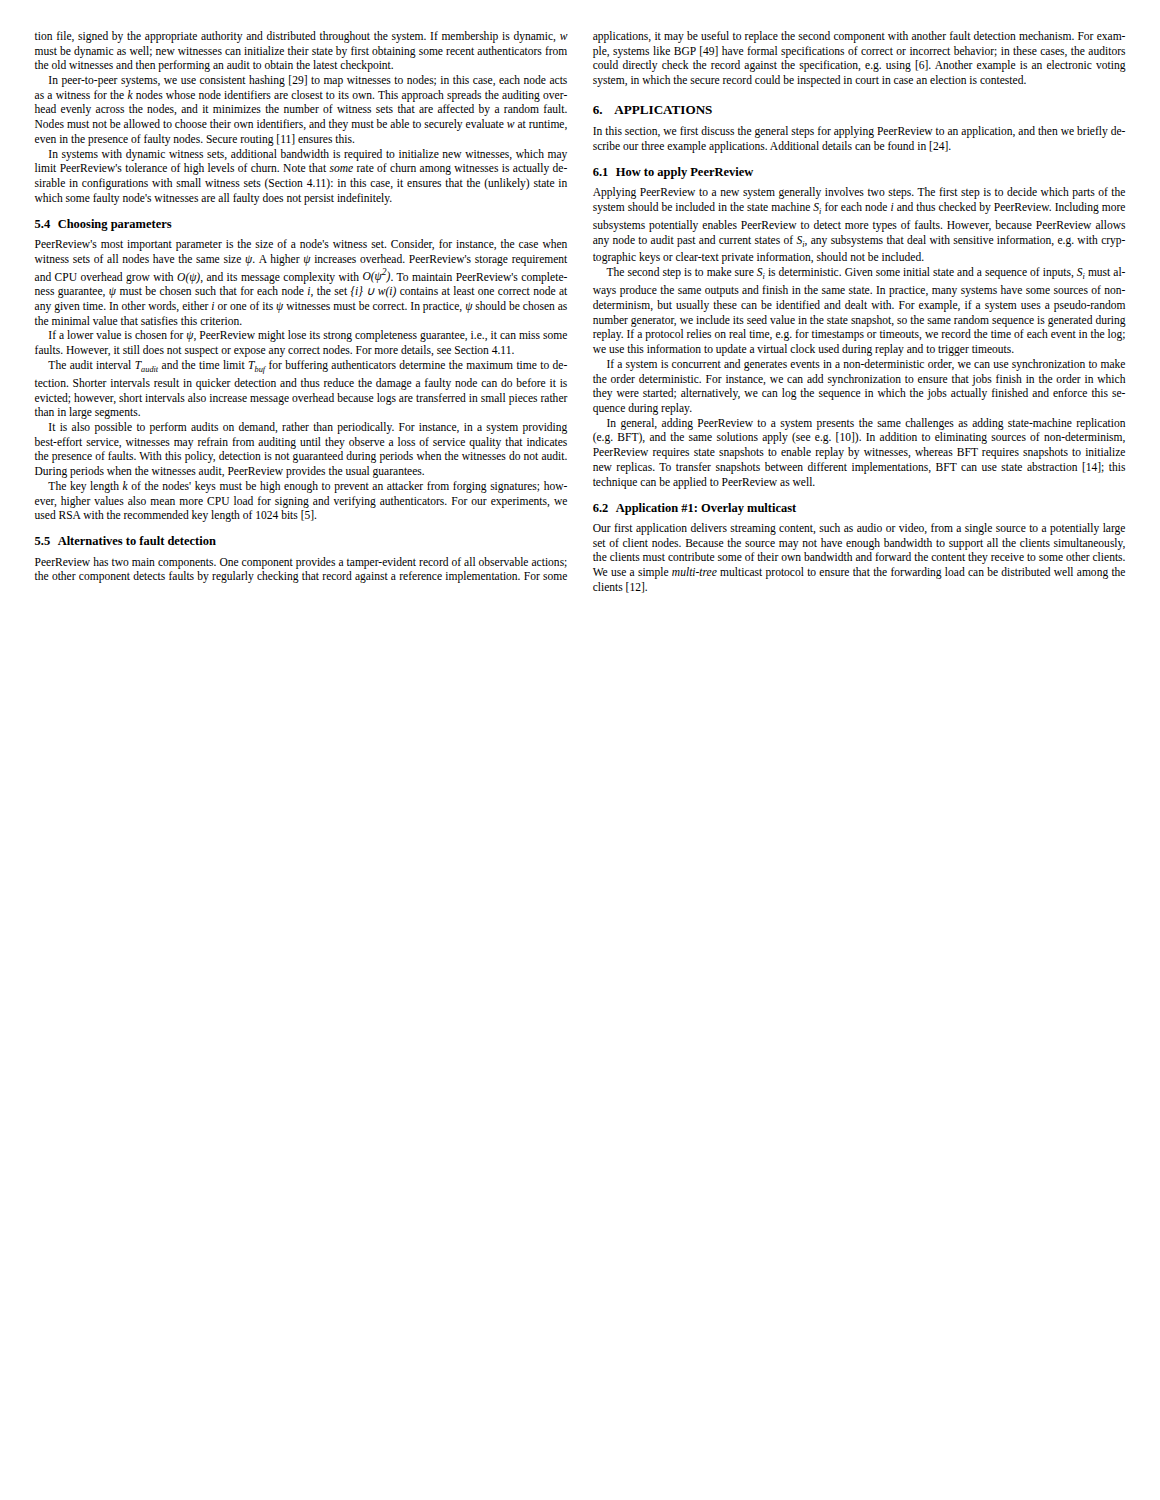tion file, signed by the appropriate authority and distributed throughout the system. If membership is dynamic, w must be dynamic as well; new witnesses can initialize their state by first obtaining some recent authenticators from the old witnesses and then performing an audit to obtain the latest checkpoint.
In peer-to-peer systems, we use consistent hashing [29] to map witnesses to nodes; in this case, each node acts as a witness for the k nodes whose node identifiers are closest to its own. This approach spreads the auditing overhead evenly across the nodes, and it minimizes the number of witness sets that are affected by a random fault. Nodes must not be allowed to choose their own identifiers, and they must be able to securely evaluate w at runtime, even in the presence of faulty nodes. Secure routing [11] ensures this.
In systems with dynamic witness sets, additional bandwidth is required to initialize new witnesses, which may limit PeerReview's tolerance of high levels of churn. Note that some rate of churn among witnesses is actually desirable in configurations with small witness sets (Section 4.11): in this case, it ensures that the (unlikely) state in which some faulty node's witnesses are all faulty does not persist indefinitely.
5.4 Choosing parameters
PeerReview's most important parameter is the size of a node's witness set. Consider, for instance, the case when witness sets of all nodes have the same size ψ. A higher ψ increases overhead. PeerReview's storage requirement and CPU overhead grow with O(ψ), and its message complexity with O(ψ2). To maintain PeerReview's completeness guarantee, ψ must be chosen such that for each node i, the set {i} ∪ w(i) contains at least one correct node at any given time. In other words, either i or one of its ψ witnesses must be correct. In practice, ψ should be chosen as the minimal value that satisfies this criterion.
If a lower value is chosen for ψ, PeerReview might lose its strong completeness guarantee, i.e., it can miss some faults. However, it still does not suspect or expose any correct nodes. For more details, see Section 4.11.
The audit interval Taudit and the time limit Tbuf for buffering authenticators determine the maximum time to detection. Shorter intervals result in quicker detection and thus reduce the damage a faulty node can do before it is evicted; however, short intervals also increase message overhead because logs are transferred in small pieces rather than in large segments.
It is also possible to perform audits on demand, rather than periodically. For instance, in a system providing best-effort service, witnesses may refrain from auditing until they observe a loss of service quality that indicates the presence of faults. With this policy, detection is not guaranteed during periods when the witnesses do not audit. During periods when the witnesses audit, PeerReview provides the usual guarantees.
The key length k of the nodes' keys must be high enough to prevent an attacker from forging signatures; however, higher values also mean more CPU load for signing and verifying authenticators. For our experiments, we used RSA with the recommended key length of 1024 bits [5].
5.5 Alternatives to fault detection
PeerReview has two main components. One component provides a tamper-evident record of all observable actions; the other component detects faults by regularly checking that record against a reference implementation. For some applications, it may be useful to replace the second component with another fault detection mechanism. For example, systems like BGP [49] have formal specifications of correct or incorrect behavior; in these cases, the auditors could directly check the record against the specification, e.g. using [6]. Another example is an electronic voting system, in which the secure record could be inspected in court in case an election is contested.
6. APPLICATIONS
In this section, we first discuss the general steps for applying PeerReview to an application, and then we briefly describe our three example applications. Additional details can be found in [24].
6.1 How to apply PeerReview
Applying PeerReview to a new system generally involves two steps. The first step is to decide which parts of the system should be included in the state machine Si for each node i and thus checked by PeerReview. Including more subsystems potentially enables PeerReview to detect more types of faults. However, because PeerReview allows any node to audit past and current states of Si, any subsystems that deal with sensitive information, e.g. with cryptographic keys or clear-text private information, should not be included.
The second step is to make sure Si is deterministic. Given some initial state and a sequence of inputs, Si must always produce the same outputs and finish in the same state. In practice, many systems have some sources of non-determinism, but usually these can be identified and dealt with. For example, if a system uses a pseudo-random number generator, we include its seed value in the state snapshot, so the same random sequence is generated during replay. If a protocol relies on real time, e.g. for timestamps or timeouts, we record the time of each event in the log; we use this information to update a virtual clock used during replay and to trigger timeouts.
If a system is concurrent and generates events in a non-deterministic order, we can use synchronization to make the order deterministic. For instance, we can add synchronization to ensure that jobs finish in the order in which they were started; alternatively, we can log the sequence in which the jobs actually finished and enforce this sequence during replay.
In general, adding PeerReview to a system presents the same challenges as adding state-machine replication (e.g. BFT), and the same solutions apply (see e.g. [10]). In addition to eliminating sources of non-determinism, PeerReview requires state snapshots to enable replay by witnesses, whereas BFT requires snapshots to initialize new replicas. To transfer snapshots between different implementations, BFT can use state abstraction [14]; this technique can be applied to PeerReview as well.
6.2 Application #1: Overlay multicast
Our first application delivers streaming content, such as audio or video, from a single source to a potentially large set of client nodes. Because the source may not have enough bandwidth to support all the clients simultaneously, the clients must contribute some of their own bandwidth and forward the content they receive to some other clients. We use a simple multi-tree multicast protocol to ensure that the forwarding load can be distributed well among the clients [12].